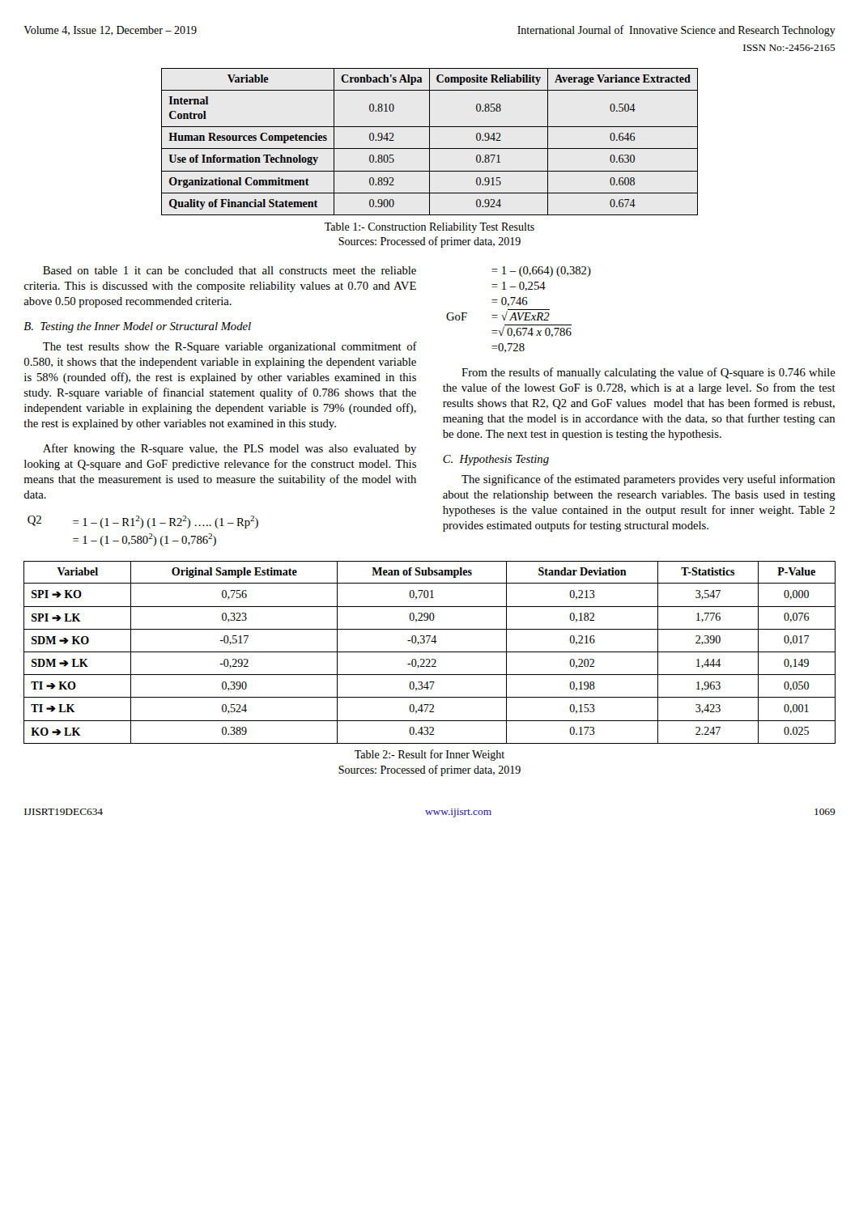Volume 4, Issue 12, December – 2019
International Journal of Innovative Science and Research Technology
ISSN No:-2456-2165
| Variable | Cronbach's Alpa | Composite Reliability | Average Variance Extracted |
| --- | --- | --- | --- |
| Internal Control | 0.810 | 0.858 | 0.504 |
| Human Resources Competencies | 0.942 | 0.942 | 0.646 |
| Use of Information Technology | 0.805 | 0.871 | 0.630 |
| Organizational Commitment | 0.892 | 0.915 | 0.608 |
| Quality of Financial Statement | 0.900 | 0.924 | 0.674 |
Table 1:- Construction Reliability Test Results Sources: Processed of primer data, 2019
Based on table 1 it can be concluded that all constructs meet the reliable criteria. This is discussed with the composite reliability values at 0.70 and AVE above 0.50 proposed recommended criteria.
B. Testing the Inner Model or Structural Model
The test results show the R-Square variable organizational commitment of 0.580, it shows that the independent variable in explaining the dependent variable is 58% (rounded off), the rest is explained by other variables examined in this study. R-square variable of financial statement quality of 0.786 shows that the independent variable in explaining the dependent variable is 79% (rounded off), the rest is explained by other variables not examined in this study.
After knowing the R-square value, the PLS model was also evaluated by looking at Q-square and GoF predictive relevance for the construct model. This means that the measurement is used to measure the suitability of the model with data.
| Q2 | = 1 – (1 – R1 2 ) (1 – R2 2 ) ….. (1 – Rp 2 ) |
| | = 1 – (1 – 0,580 2 ) (1 – 0,786 2 ) |
| | = 1 – (0,664) (0,382) |
| | = 1 – 0,254 |
| | = 0,746 |
| GoF | = √ AVExR2 |
| | = √ 0,674 x 0,786 |
| | =0,728 |
From the results of manually calculating the value of Q-square is 0.746 while the value of the lowest GoF is 0.728, which is at a large level. So from the test results shows that R2, Q2 and GoF values model that has been formed is rebust, meaning that the model is in accordance with the data, so that further testing can be done. The next test in question is testing the hypothesis.
C. Hypothesis Testing
The significance of the estimated parameters provides very useful information about the relationship between the research variables. The basis used in testing hypotheses is the value contained in the output result for inner weight. Table 2 provides estimated outputs for testing structural models.
| Variabel | Original Sample Estimate | Mean of Subsamples | Standar Deviation | T-Statistics | P-Value |
| --- | --- | --- | --- | --- | --- |
| SPI ➔ KO | 0,756 | 0,701 | 0,213 | 3,547 | 0,000 |
| SPI ➔ LK | 0,323 | 0,290 | 0,182 | 1,776 | 0,076 |
| SDM ➔ KO | -0,517 | -0,374 | 0,216 | 2,390 | 0,017 |
| SDM ➔ LK | -0,292 | -0,222 | 0,202 | 1,444 | 0,149 |
| TI ➔ KO | 0,390 | 0,347 | 0,198 | 1,963 | 0,050 |
| TI ➔ LK | 0,524 | 0,472 | 0,153 | 3,423 | 0,001 |
| KO ➔ LK | 0.389 | 0.432 | 0.173 | 2.247 | 0.025 |
Table 2:- Result for Inner Weight Sources: Processed of primer data, 2019
IJISRT19DEC634
www.ijisrt.com
1069